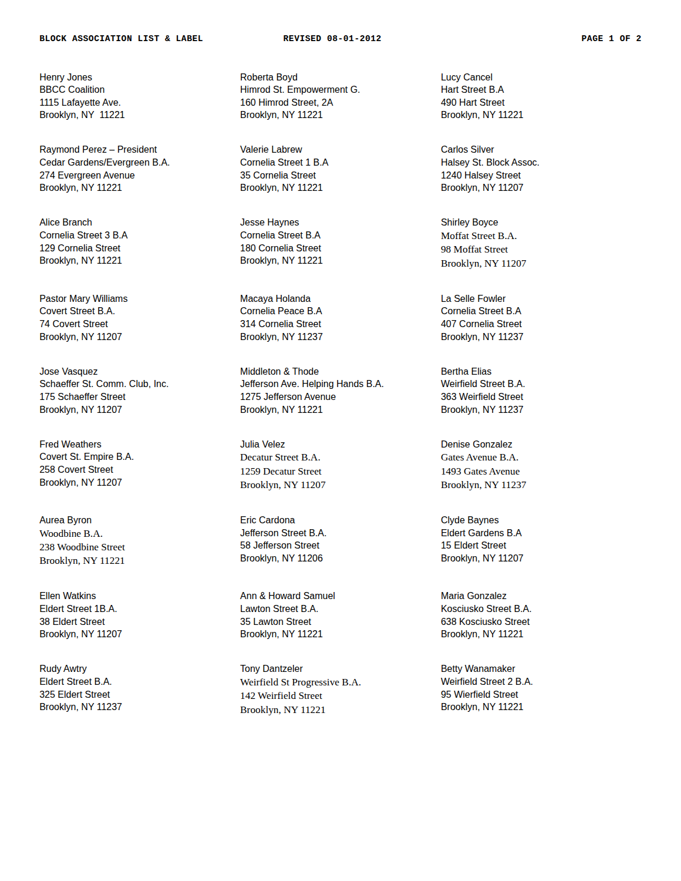BLOCK ASSOCIATION LIST & LABEL
REVISED 08-01-2012
PAGE 1 OF 2
| Henry Jones BBCC Coalition 1115 Lafayette Ave. Brooklyn, NY 11221 | Roberta Boyd Himrod St. Empowerment G. 160 Himrod Street, 2A Brooklyn, NY 11221 | Lucy Cancel Hart Street B.A 490 Hart Street Brooklyn, NY 11221 |
| Raymond Perez – President Cedar Gardens/Evergreen B.A. 274 Evergreen Avenue Brooklyn, NY 11221 | Valerie Labrew Cornelia Street 1 B.A 35 Cornelia Street Brooklyn, NY 11221 | Carlos Silver Halsey St. Block Assoc. 1240 Halsey Street Brooklyn, NY 11207 |
| Alice Branch Cornelia Street 3 B.A 129 Cornelia Street Brooklyn, NY 11221 | Jesse Haynes Cornelia Street B.A 180 Cornelia Street Brooklyn, NY 11221 | Shirley Boyce Moffat Street B.A. 98 Moffat Street Brooklyn, NY 11207 |
| Pastor Mary Williams Covert Street B.A. 74 Covert Street Brooklyn, NY 11207 | Macaya Holanda Cornelia Peace B.A 314 Cornelia Street Brooklyn, NY 11237 | La Selle Fowler Cornelia Street B.A 407 Cornelia Street Brooklyn, NY 11237 |
| Jose Vasquez Schaeffer St. Comm. Club, Inc. 175 Schaeffer Street Brooklyn, NY 11207 | Middleton & Thode Jefferson Ave. Helping Hands B.A. 1275 Jefferson Avenue Brooklyn, NY 11221 | Bertha Elias Weirfield Street B.A. 363 Weirfield Street Brooklyn, NY 11237 |
| Fred Weathers Covert St. Empire B.A. 258 Covert Street Brooklyn, NY 11207 | Julia Velez Decatur Street B.A. 1259 Decatur Street Brooklyn, NY 11207 | Denise Gonzalez Gates Avenue B.A. 1493 Gates Avenue Brooklyn, NY 11237 |
| Aurea Byron Woodbine B.A. 238 Woodbine Street Brooklyn, NY 11221 | Eric Cardona Jefferson Street B.A. 58 Jefferson Street Brooklyn, NY 11206 | Clyde Baynes Eldert Gardens B.A 15 Eldert Street Brooklyn, NY 11207 |
| Ellen Watkins Eldert Street 1B.A. 38 Eldert Street Brooklyn, NY 11207 | Ann & Howard Samuel Lawton Street B.A. 35 Lawton Street Brooklyn, NY 11221 | Maria Gonzalez Kosciusko Street B.A. 638 Kosciusko Street Brooklyn, NY 11221 |
| Rudy Awtry Eldert Street B.A. 325 Eldert Street Brooklyn, NY 11237 | Tony Dantzeler Weirfield St Progressive B.A. 142 Weirfield Street Brooklyn, NY 11221 | Betty Wanamaker Weirfield Street 2 B.A. 95 Wierfield Street Brooklyn, NY 11221 |